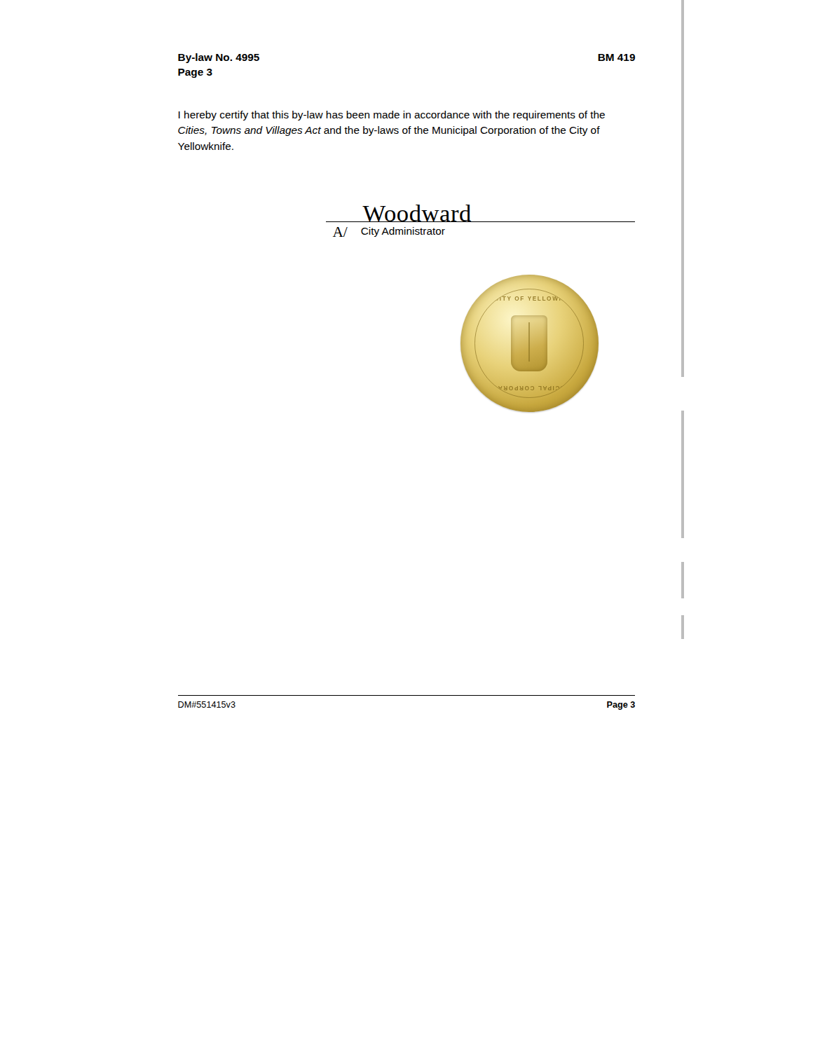By-law No. 4995
Page 3
BM 419
I hereby certify that this by-law has been made in accordance with the requirements of the Cities, Towns and Villages Act and the by-laws of the Municipal Corporation of the City of Yellowknife.
Woodward
A/City Administrator
The City of Yellowknife
Municipal Corporation
DM#551415v3
Page 3